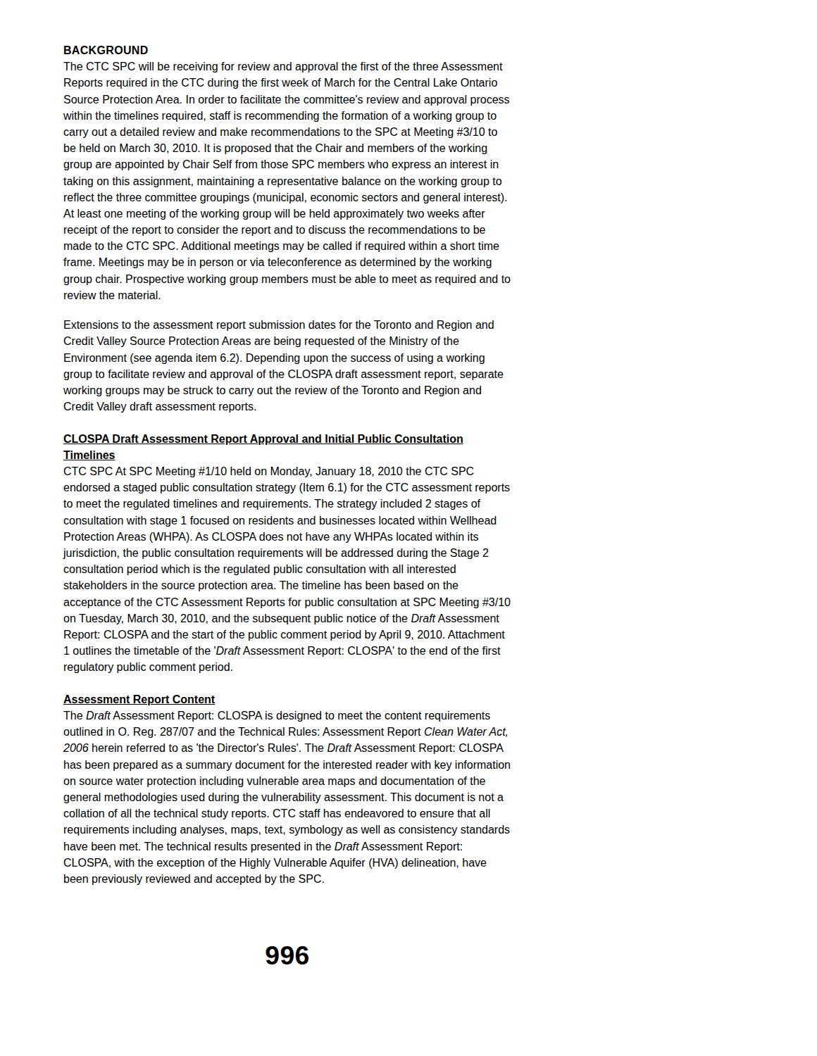BACKGROUND
The CTC SPC will be receiving for review and approval the first of the three Assessment Reports required in the CTC during the first week of March for the Central Lake Ontario Source Protection Area. In order to facilitate the committee's review and approval process within the timelines required, staff is recommending the formation of a working group to carry out a detailed review and make recommendations to the SPC at Meeting #3/10 to be held on March 30, 2010. It is proposed that the Chair and members of the working group are appointed by Chair Self from those SPC members who express an interest in taking on this assignment, maintaining a representative balance on the working group to reflect the three committee groupings (municipal, economic sectors and general interest). At least one meeting of the working group will be held approximately two weeks after receipt of the report to consider the report and to discuss the recommendations to be made to the CTC SPC. Additional meetings may be called if required within a short time frame. Meetings may be in person or via teleconference as determined by the working group chair. Prospective working group members must be able to meet as required and to review the material.
Extensions to the assessment report submission dates for the Toronto and Region and Credit Valley Source Protection Areas are being requested of the Ministry of the Environment (see agenda item 6.2). Depending upon the success of using a working group to facilitate review and approval of the CLOSPA draft assessment report, separate working groups may be struck to carry out the review of the Toronto and Region and Credit Valley draft assessment reports.
CLOSPA Draft Assessment Report Approval and Initial Public Consultation Timelines
CTC SPC At SPC Meeting #1/10 held on Monday, January 18, 2010 the CTC SPC endorsed a staged public consultation strategy (Item 6.1) for the CTC assessment reports to meet the regulated timelines and requirements. The strategy included 2 stages of consultation with stage 1 focused on residents and businesses located within Wellhead Protection Areas (WHPA). As CLOSPA does not have any WHPAs located within its jurisdiction, the public consultation requirements will be addressed during the Stage 2 consultation period which is the regulated public consultation with all interested stakeholders in the source protection area. The timeline has been based on the acceptance of the CTC Assessment Reports for public consultation at SPC Meeting #3/10 on Tuesday, March 30, 2010, and the subsequent public notice of the Draft Assessment Report: CLOSPA and the start of the public comment period by April 9, 2010. Attachment 1 outlines the timetable of the 'Draft Assessment Report: CLOSPA' to the end of the first regulatory public comment period.
Assessment Report Content
The Draft Assessment Report: CLOSPA is designed to meet the content requirements outlined in O. Reg. 287/07 and the Technical Rules: Assessment Report Clean Water Act, 2006 herein referred to as 'the Director's Rules'. The Draft Assessment Report: CLOSPA has been prepared as a summary document for the interested reader with key information on source water protection including vulnerable area maps and documentation of the general methodologies used during the vulnerability assessment. This document is not a collation of all the technical study reports. CTC staff has endeavored to ensure that all requirements including analyses, maps, text, symbology as well as consistency standards have been met. The technical results presented in the Draft Assessment Report: CLOSPA, with the exception of the Highly Vulnerable Aquifer (HVA) delineation, have been previously reviewed and accepted by the SPC.
996